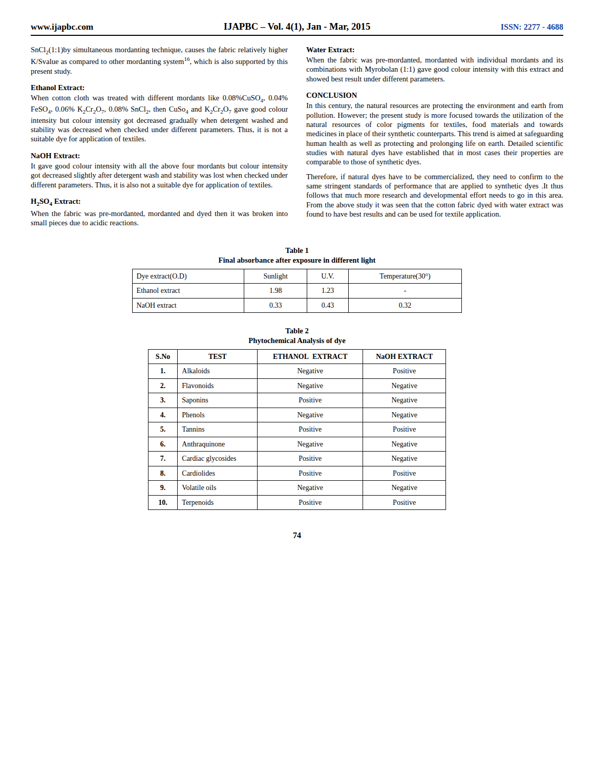www.ijapbc.com IJAPBC – Vol. 4(1), Jan - Mar, 2015 ISSN: 2277 - 4688
SnCl2(1:1)by simultaneous mordanting technique, causes the fabric relatively higher K/Svalue as compared to other mordanting system16, which is also supported by this present study.
Ethanol Extract:
When cotton cloth was treated with different mordants like 0.08%CuSO4, 0.04% FeSO4, 0.06% K2Cr2O7, 0.08% SnCl2, then CuSo4 and K2Cr2O7 gave good colour intensity but colour intensity got decreased gradually when detergent washed and stability was decreased when checked under different parameters. Thus, it is not a suitable dye for application of textiles.
NaOH Extract:
It gave good colour intensity with all the above four mordants but colour intensity got decreased slightly after detergent wash and stability was lost when checked under different parameters. Thus, it is also not a suitable dye for application of textiles.
H2SO4 Extract:
When the fabric was pre-mordanted, mordanted and dyed then it was broken into small pieces due to acidic reactions.
Water Extract:
When the fabric was pre-mordanted, mordanted with individual mordants and its combinations with Myrobolan (1:1) gave good colour intensity with this extract and showed best result under different parameters.
CONCLUSION
In this century, the natural resources are protecting the environment and earth from pollution. However; the present study is more focused towards the utilization of the natural resources of color pigments for textiles, food materials and towards medicines in place of their synthetic counterparts. This trend is aimed at safeguarding human health as well as protecting and prolonging life on earth. Detailed scientific studies with natural dyes have established that in most cases their properties are comparable to those of synthetic dyes.
Therefore, if natural dyes have to be commercialized, they need to confirm to the same stringent standards of performance that are applied to synthetic dyes .It thus follows that much more research and developmental effort needs to go in this area. From the above study it was seen that the cotton fabric dyed with water extract was found to have best results and can be used for textile application.
Table 1
Final absorbance after exposure in different light
| Dye extract(O.D) | Sunlight | U.V. | Temperature(30°) |
| Ethanol extract | 1.98 | 1.23 | - |
| NaOH extract | 0.33 | 0.43 | 0.32 |
Table 2
Phytochemical Analysis of dye
| S.No | TEST | ETHANOL EXTRACT | NaOH EXTRACT |
| --- | --- | --- | --- |
| 1. | Alkaloids | Negative | Positive |
| 2. | Flavonoids | Negative | Negative |
| 3. | Saponins | Positive | Negative |
| 4. | Phenols | Negative | Negative |
| 5. | Tannins | Positive | Positive |
| 6. | Anthraquinone | Negative | Negative |
| 7. | Cardiac glycosides | Positive | Negative |
| 8. | Cardiolides | Positive | Positive |
| 9. | Volatile oils | Negative | Negative |
| 10. | Terpenoids | Positive | Positive |
74